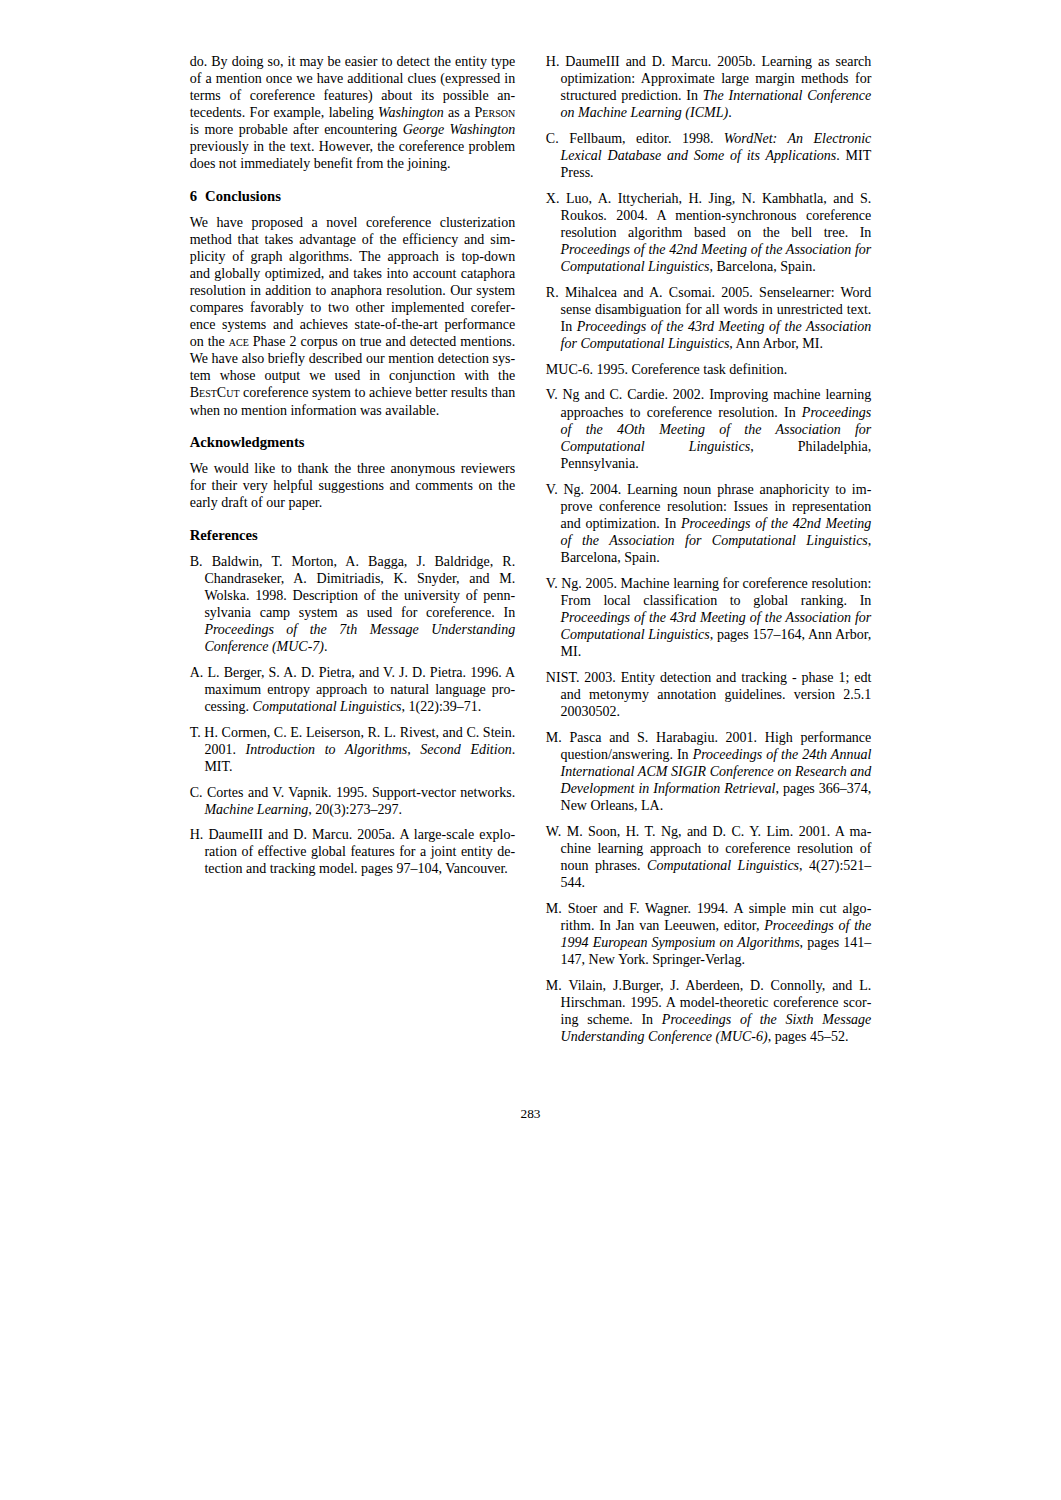do. By doing so, it may be easier to detect the entity type of a mention once we have additional clues (expressed in terms of coreference features) about its possible antecedents. For example, labeling Washington as a Person is more probable after encountering George Washington previously in the text. However, the coreference problem does not immediately benefit from the joining.
6 Conclusions
We have proposed a novel coreference clusterization method that takes advantage of the efficiency and simplicity of graph algorithms. The approach is top-down and globally optimized, and takes into account cataphora resolution in addition to anaphora resolution. Our system compares favorably to two other implemented coreference systems and achieves state-of-the-art performance on the ace Phase 2 corpus on true and detected mentions. We have also briefly described our mention detection system whose output we used in conjunction with the BestCut coreference system to achieve better results than when no mention information was available.
Acknowledgments
We would like to thank the three anonymous reviewers for their very helpful suggestions and comments on the early draft of our paper.
References
B. Baldwin, T. Morton, A. Bagga, J. Baldridge, R. Chandraseker, A. Dimitriadis, K. Snyder, and M. Wolska. 1998. Description of the university of pennsylvania camp system as used for coreference. In Proceedings of the 7th Message Understanding Conference (MUC-7).
A. L. Berger, S. A. D. Pietra, and V. J. D. Pietra. 1996. A maximum entropy approach to natural language processing. Computational Linguistics, 1(22):39–71.
T. H. Cormen, C. E. Leiserson, R. L. Rivest, and C. Stein. 2001. Introduction to Algorithms, Second Edition. MIT.
C. Cortes and V. Vapnik. 1995. Support-vector networks. Machine Learning, 20(3):273–297.
H. DaumeIII and D. Marcu. 2005a. A large-scale exploration of effective global features for a joint entity detection and tracking model. pages 97–104, Vancouver.
H. DaumeIII and D. Marcu. 2005b. Learning as search optimization: Approximate large margin methods for structured prediction. In The International Conference on Machine Learning (ICML).
C. Fellbaum, editor. 1998. WordNet: An Electronic Lexical Database and Some of its Applications. MIT Press.
X. Luo, A. Ittycheriah, H. Jing, N. Kambhatla, and S. Roukos. 2004. A mention-synchronous coreference resolution algorithm based on the bell tree. In Proceedings of the 42nd Meeting of the Association for Computational Linguistics, Barcelona, Spain.
R. Mihalcea and A. Csomai. 2005. Senselearner: Word sense disambiguation for all words in unrestricted text. In Proceedings of the 43rd Meeting of the Association for Computational Linguistics, Ann Arbor, MI.
MUC-6. 1995. Coreference task definition.
V. Ng and C. Cardie. 2002. Improving machine learning approaches to coreference resolution. In Proceedings of the 4Oth Meeting of the Association for Computational Linguistics, Philadelphia, Pennsylvania.
V. Ng. 2004. Learning noun phrase anaphoricity to improve conference resolution: Issues in representation and optimization. In Proceedings of the 42nd Meeting of the Association for Computational Linguistics, Barcelona, Spain.
V. Ng. 2005. Machine learning for coreference resolution: From local classification to global ranking. In Proceedings of the 43rd Meeting of the Association for Computational Linguistics, pages 157–164, Ann Arbor, MI.
NIST. 2003. Entity detection and tracking - phase 1; edt and metonymy annotation guidelines. version 2.5.1 20030502.
M. Pasca and S. Harabagiu. 2001. High performance question/answering. In Proceedings of the 24th Annual International ACM SIGIR Conference on Research and Development in Information Retrieval, pages 366–374, New Orleans, LA.
W. M. Soon, H. T. Ng, and D. C. Y. Lim. 2001. A machine learning approach to coreference resolution of noun phrases. Computational Linguistics, 4(27):521–544.
M. Stoer and F. Wagner. 1994. A simple min cut algorithm. In Jan van Leeuwen, editor, Proceedings of the 1994 European Symposium on Algorithms, pages 141–147, New York. Springer-Verlag.
M. Vilain, J.Burger, J. Aberdeen, D. Connolly, and L. Hirschman. 1995. A model-theoretic coreference scoring scheme. In Proceedings of the Sixth Message Understanding Conference (MUC-6), pages 45–52.
283